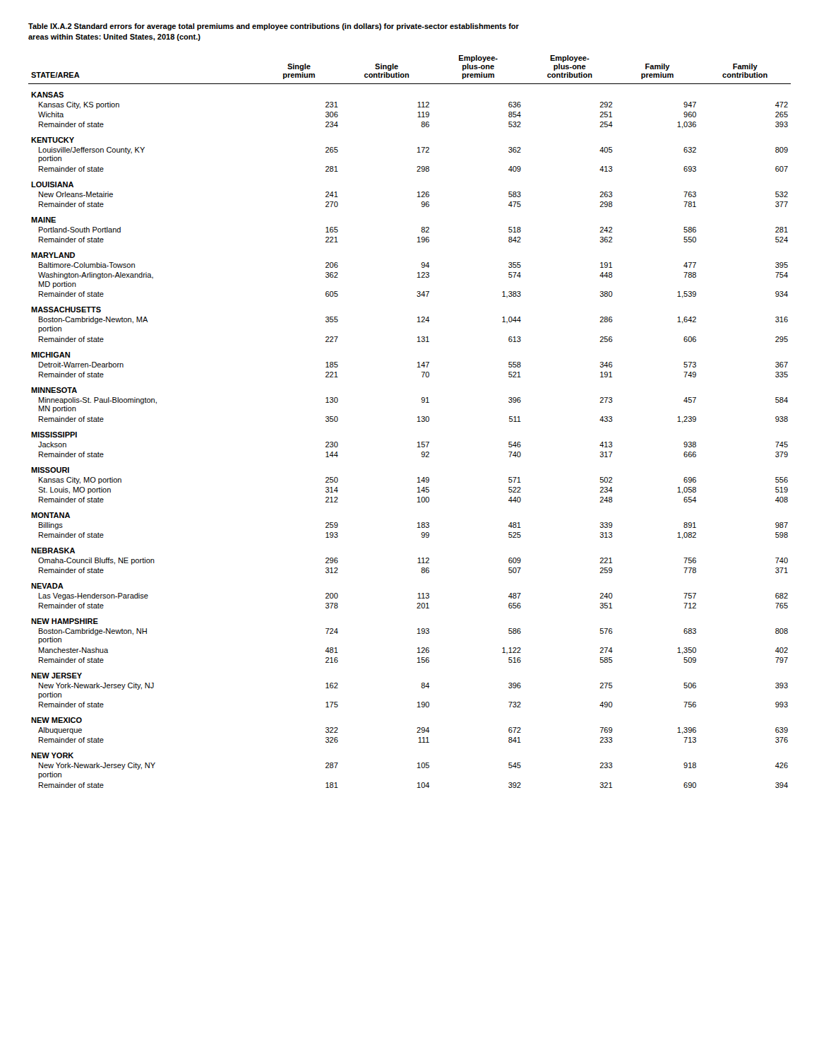Table IX.A.2 Standard errors for average total premiums and employee contributions (in dollars) for private-sector establishments for
areas within States: United States, 2018 (cont.)
| STATE/AREA | Single premium | Single contribution | Employee- plus-one premium | Employee- plus-one contribution | Family premium | Family contribution |
| --- | --- | --- | --- | --- | --- | --- |
| KANSAS |
| Kansas City, KS portion | 231 | 112 | 636 | 292 | 947 | 472 |
| Wichita | 306 | 119 | 854 | 251 | 960 | 265 |
| Remainder of state | 234 | 86 | 532 | 254 | 1,036 | 393 |
| KENTUCKY |
| Louisville/Jefferson County, KY portion | 265 | 172 | 362 | 405 | 632 | 809 |
| Remainder of state | 281 | 298 | 409 | 413 | 693 | 607 |
| LOUISIANA |
| New Orleans-Metairie | 241 | 126 | 583 | 263 | 763 | 532 |
| Remainder of state | 270 | 96 | 475 | 298 | 781 | 377 |
| MAINE |
| Portland-South Portland | 165 | 82 | 518 | 242 | 586 | 281 |
| Remainder of state | 221 | 196 | 842 | 362 | 550 | 524 |
| MARYLAND |
| Baltimore-Columbia-Towson | 206 | 94 | 355 | 191 | 477 | 395 |
| Washington-Arlington-Alexandria, MD portion | 362 | 123 | 574 | 448 | 788 | 754 |
| Remainder of state | 605 | 347 | 1,383 | 380 | 1,539 | 934 |
| MASSACHUSETTS |
| Boston-Cambridge-Newton, MA portion | 355 | 124 | 1,044 | 286 | 1,642 | 316 |
| Remainder of state | 227 | 131 | 613 | 256 | 606 | 295 |
| MICHIGAN |
| Detroit-Warren-Dearborn | 185 | 147 | 558 | 346 | 573 | 367 |
| Remainder of state | 221 | 70 | 521 | 191 | 749 | 335 |
| MINNESOTA |
| Minneapolis-St. Paul-Bloomington, MN portion | 130 | 91 | 396 | 273 | 457 | 584 |
| Remainder of state | 350 | 130 | 511 | 433 | 1,239 | 938 |
| MISSISSIPPI |
| Jackson | 230 | 157 | 546 | 413 | 938 | 745 |
| Remainder of state | 144 | 92 | 740 | 317 | 666 | 379 |
| MISSOURI |
| Kansas City, MO portion | 250 | 149 | 571 | 502 | 696 | 556 |
| St. Louis, MO portion | 314 | 145 | 522 | 234 | 1,058 | 519 |
| Remainder of state | 212 | 100 | 440 | 248 | 654 | 408 |
| MONTANA |
| Billings | 259 | 183 | 481 | 339 | 891 | 987 |
| Remainder of state | 193 | 99 | 525 | 313 | 1,082 | 598 |
| NEBRASKA |
| Omaha-Council Bluffs, NE portion | 296 | 112 | 609 | 221 | 756 | 740 |
| Remainder of state | 312 | 86 | 507 | 259 | 778 | 371 |
| NEVADA |
| Las Vegas-Henderson-Paradise | 200 | 113 | 487 | 240 | 757 | 682 |
| Remainder of state | 378 | 201 | 656 | 351 | 712 | 765 |
| NEW HAMPSHIRE |
| Boston-Cambridge-Newton, NH portion | 724 | 193 | 586 | 576 | 683 | 808 |
| Manchester-Nashua | 481 | 126 | 1,122 | 274 | 1,350 | 402 |
| Remainder of state | 216 | 156 | 516 | 585 | 509 | 797 |
| NEW JERSEY |
| New York-Newark-Jersey City, NJ portion | 162 | 84 | 396 | 275 | 506 | 393 |
| Remainder of state | 175 | 190 | 732 | 490 | 756 | 993 |
| NEW MEXICO |
| Albuquerque | 322 | 294 | 672 | 769 | 1,396 | 639 |
| Remainder of state | 326 | 111 | 841 | 233 | 713 | 376 |
| NEW YORK |
| New York-Newark-Jersey City, NY portion | 287 | 105 | 545 | 233 | 918 | 426 |
| Remainder of state | 181 | 104 | 392 | 321 | 690 | 394 |